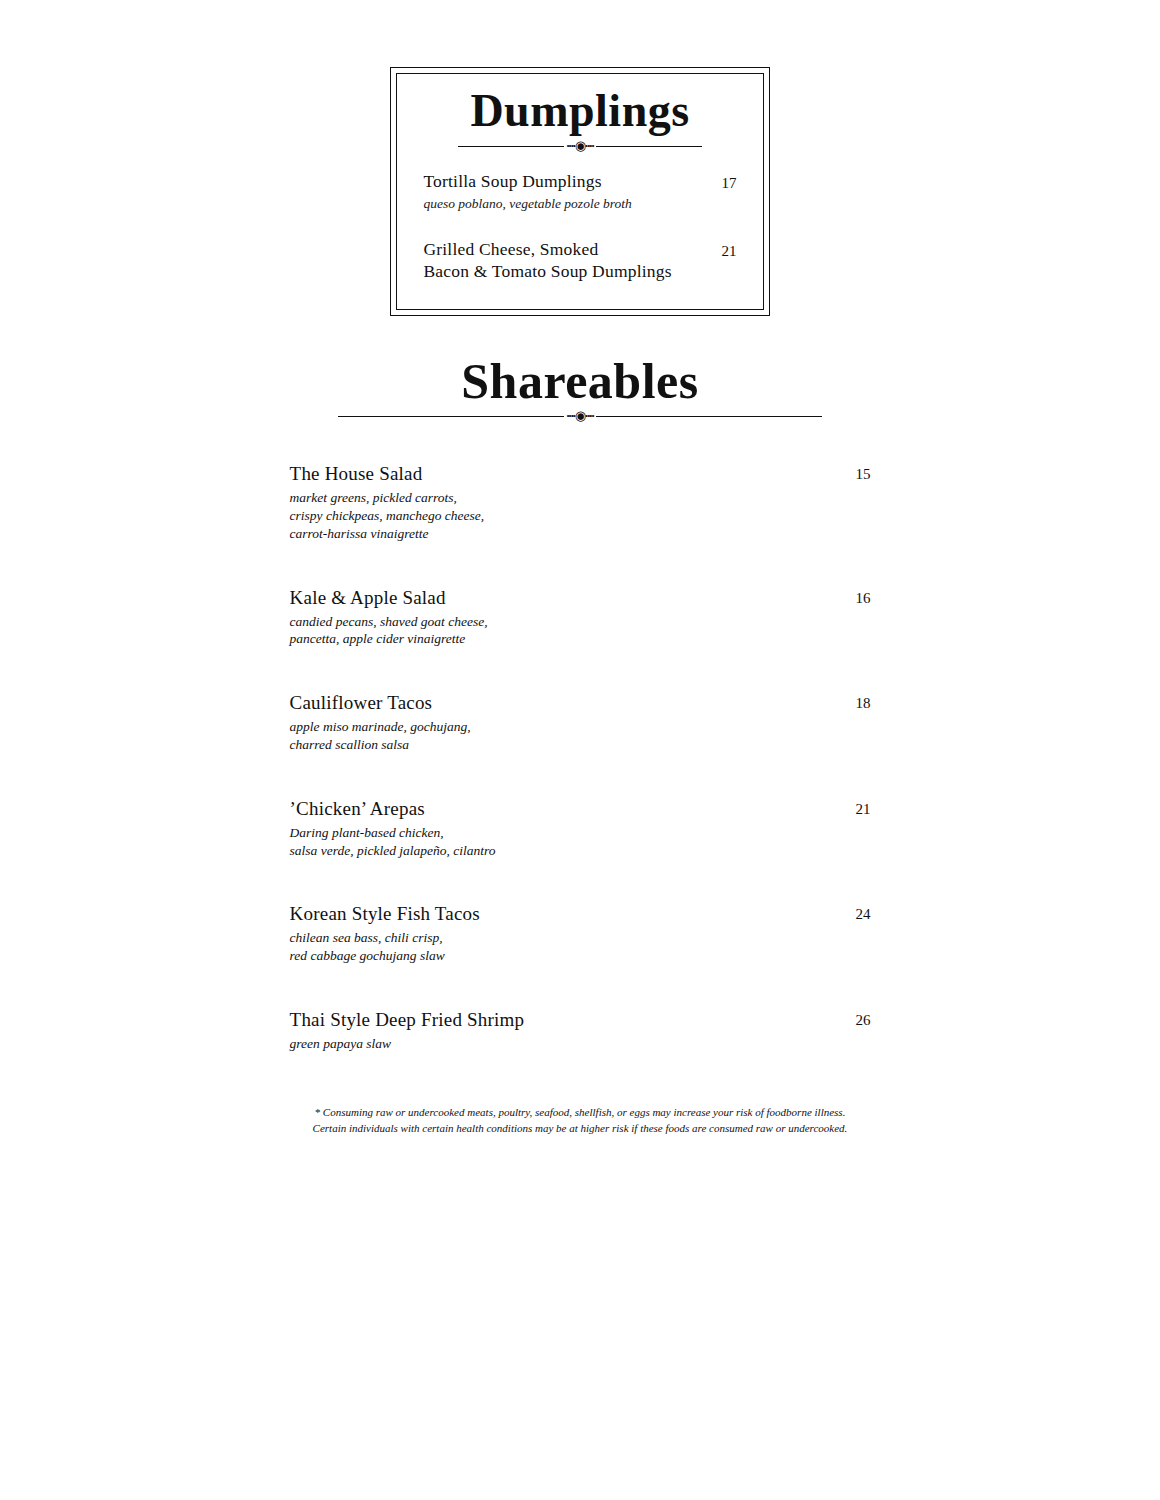Dumplings
••••◉••••
Tortilla Soup Dumplings
17
queso poblano, vegetable pozole broth
Grilled Cheese, Smoked
Bacon & Tomato Soup Dumplings
21
Shareables
••••◉••••
The House Salad
15
market greens, pickled carrots,
crispy chickpeas, manchego cheese,
carrot-harissa vinaigrette
Kale & Apple Salad
16
candied pecans, shaved goat cheese,
pancetta, apple cider vinaigrette
Cauliflower Tacos
18
apple miso marinade, gochujang,
charred scallion salsa
’Chicken’ Arepas
21
Daring plant-based chicken,
salsa verde, pickled jalapeño, cilantro
Korean Style Fish Tacos
24
chilean sea bass, chili crisp,
red cabbage gochujang slaw
Thai Style Deep Fried Shrimp
26
green papaya slaw
* Consuming raw or undercooked meats, poultry, seafood, shellfish, or eggs may increase your risk of foodborne illness.
Certain individuals with certain health conditions may be at higher risk if these foods are consumed raw or undercooked.